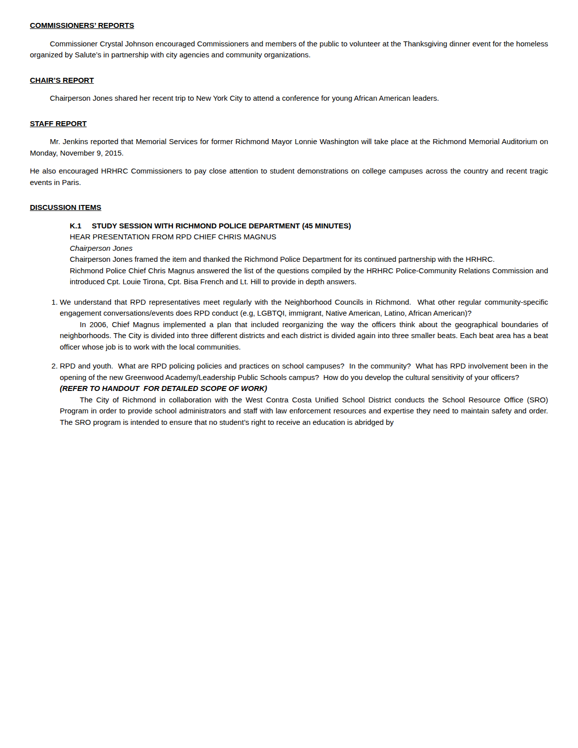COMMISSIONERS’ REPORTS
Commissioner Crystal Johnson encouraged Commissioners and members of the public to volunteer at the Thanksgiving dinner event for the homeless organized by Salute’s in partnership with city agencies and community organizations.
CHAIR’S REPORT
Chairperson Jones shared her recent trip to New York City to attend a conference for young African American leaders.
STAFF REPORT
Mr. Jenkins reported that Memorial Services for former Richmond Mayor Lonnie Washington will take place at the Richmond Memorial Auditorium on Monday, November 9, 2015.
He also encouraged HRHRC Commissioners to pay close attention to student demonstrations on college campuses across the country and recent tragic events in Paris.
DISCUSSION ITEMS
K.1 STUDY SESSION WITH RICHMOND POLICE DEPARTMENT (45 MINUTES)
HEAR PRESENTATION FROM RPD CHIEF CHRIS MAGNUS
Chairperson Jones
Chairperson Jones framed the item and thanked the Richmond Police Department for its continued partnership with the HRHRC.
Richmond Police Chief Chris Magnus answered the list of the questions compiled by the HRHRC Police-Community Relations Commission and introduced Cpt. Louie Tirona, Cpt. Bisa French and Lt. Hill to provide in depth answers.
We understand that RPD representatives meet regularly with the Neighborhood Councils in Richmond. What other regular community-specific engagement conversations/events does RPD conduct (e.g, LGBTQI, immigrant, Native American, Latino, African American)?
In 2006, Chief Magnus implemented a plan that included reorganizing the way the officers think about the geographical boundaries of neighborhoods. The City is divided into three different districts and each district is divided again into three smaller beats. Each beat area has a beat officer whose job is to work with the local communities.
RPD and youth. What are RPD policing policies and practices on school campuses? In the community? What has RPD involvement been in the opening of the new Greenwood Academy/Leadership Public Schools campus? How do you develop the cultural sensitivity of your officers?
(REFER TO HANDOUT FOR DETAILED SCOPE OF WORK)
The City of Richmond in collaboration with the West Contra Costa Unified School District conducts the School Resource Office (SRO) Program in order to provide school administrators and staff with law enforcement resources and expertise they need to maintain safety and order. The SRO program is intended to ensure that no student’s right to receive an education is abridged by